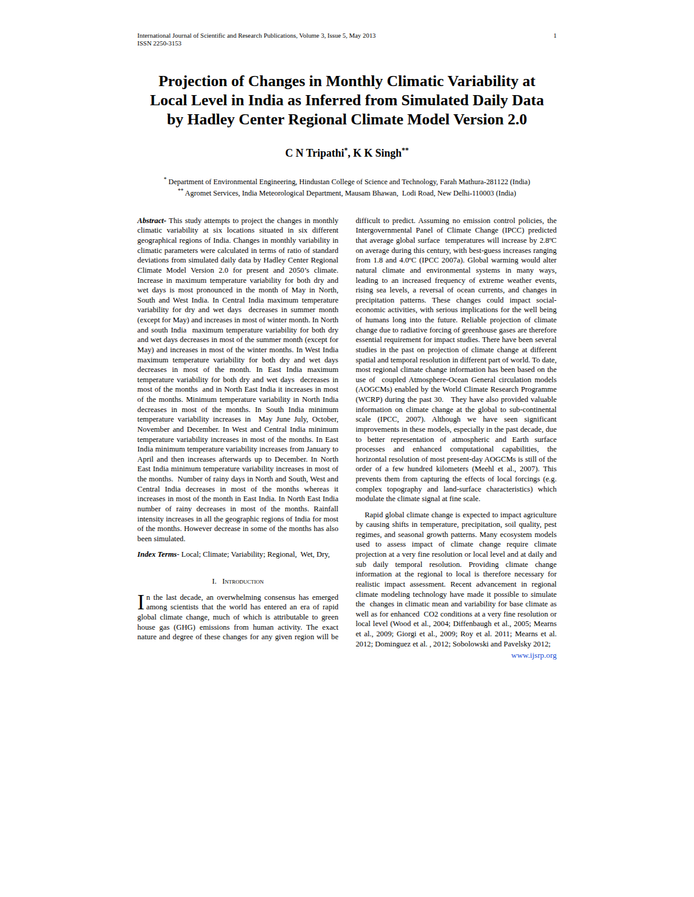International Journal of Scientific and Research Publications, Volume 3, Issue 5, May 2013
ISSN 2250-3153 1
Projection of Changes in Monthly Climatic Variability at Local Level in India as Inferred from Simulated Daily Data by Hadley Center Regional Climate Model Version 2.0
C N Tripathi*, K K Singh**
* Department of Environmental Engineering, Hindustan College of Science and Technology, Farah Mathura-281122 (India)
** Agromet Services, India Meteorological Department, Mausam Bhawan, Lodi Road, New Delhi-110003 (India)
Abstract- This study attempts to project the changes in monthly climatic variability at six locations situated in six different geographical regions of India. Changes in monthly variability in climatic parameters were calculated in terms of ratio of standard deviations from simulated daily data by Hadley Center Regional Climate Model Version 2.0 for present and 2050’s climate. Increase in maximum temperature variability for both dry and wet days is most pronounced in the month of May in North, South and West India. In Central India maximum temperature variability for dry and wet days decreases in summer month (except for May) and increases in most of winter month. In North and south India maximum temperature variability for both dry and wet days decreases in most of the summer month (except for May) and increases in most of the winter months. In West India maximum temperature variability for both dry and wet days decreases in most of the month. In East India maximum temperature variability for both dry and wet days decreases in most of the months and in North East India it increases in most of the months. Minimum temperature variability in North India decreases in most of the months. In South India minimum temperature variability increases in May June July, October, November and December. In West and Central India minimum temperature variability increases in most of the months. In East India minimum temperature variability increases from January to April and then increases afterwards up to December. In North East India minimum temperature variability increases in most of the months. Number of rainy days in North and South, West and Central India decreases in most of the months whereas it increases in most of the month in East India. In North East India number of rainy decreases in most of the months. Rainfall intensity increases in all the geographic regions of India for most of the months. However decrease in some of the months has also been simulated.
Index Terms- Local; Climate; Variability; Regional, Wet, Dry,
I. Introduction
In the last decade, an overwhelming consensus has emerged among scientists that the world has entered an era of rapid global climate change, much of which is attributable to green house gas (GHG) emissions from human activity. The exact nature and degree of these changes for any given region will be difficult to predict. Assuming no emission control policies, the Intergovernmental Panel of Climate Change (IPCC) predicted that average global surface temperatures will increase by 2.8ºC on average during this century, with best-guess increases ranging from 1.8 and 4.0ºC (IPCC 2007a). Global warming would alter natural climate and environmental systems in many ways, leading to an increased frequency of extreme weather events, rising sea levels, a reversal of ocean currents, and changes in precipitation patterns. These changes could impact social-economic activities, with serious implications for the well being of humans long into the future. Reliable projection of climate change due to radiative forcing of greenhouse gases are therefore essential requirement for impact studies. There have been several studies in the past on projection of climate change at different spatial and temporal resolution in different part of world. To date, most regional climate change information has been based on the use of coupled Atmosphere-Ocean General circulation models (AOGCMs) enabled by the World Climate Research Programme (WCRP) during the past 30. They have also provided valuable information on climate change at the global to sub-continental scale (IPCC, 2007). Although we have seen significant improvements in these models, especially in the past decade, due to better representation of atmospheric and Earth surface processes and enhanced computational capabilities, the horizontal resolution of most present-day AOGCMs is still of the order of a few hundred kilometers (Meehl et al., 2007). This prevents them from capturing the effects of local forcings (e.g. complex topography and land-surface characteristics) which modulate the climate signal at fine scale.
Rapid global climate change is expected to impact agriculture by causing shifts in temperature, precipitation, soil quality, pest regimes, and seasonal growth patterns. Many ecosystem models used to assess impact of climate change require climate projection at a very fine resolution or local level and at daily and sub daily temporal resolution. Providing climate change information at the regional to local is therefore necessary for realistic impact assessment. Recent advancement in regional climate modeling technology have made it possible to simulate the changes in climatic mean and variability for base climate as well as for enhanced CO2 conditions at a very fine resolution or local level (Wood et al., 2004; Diffenbaugh et al., 2005; Mearns et al., 2009; Giorgi et al., 2009; Roy et al. 2011; Mearns et al. 2012; Dominguez et al. , 2012; Sobolowski and Pavelsky 2012;
www.ijsrp.org